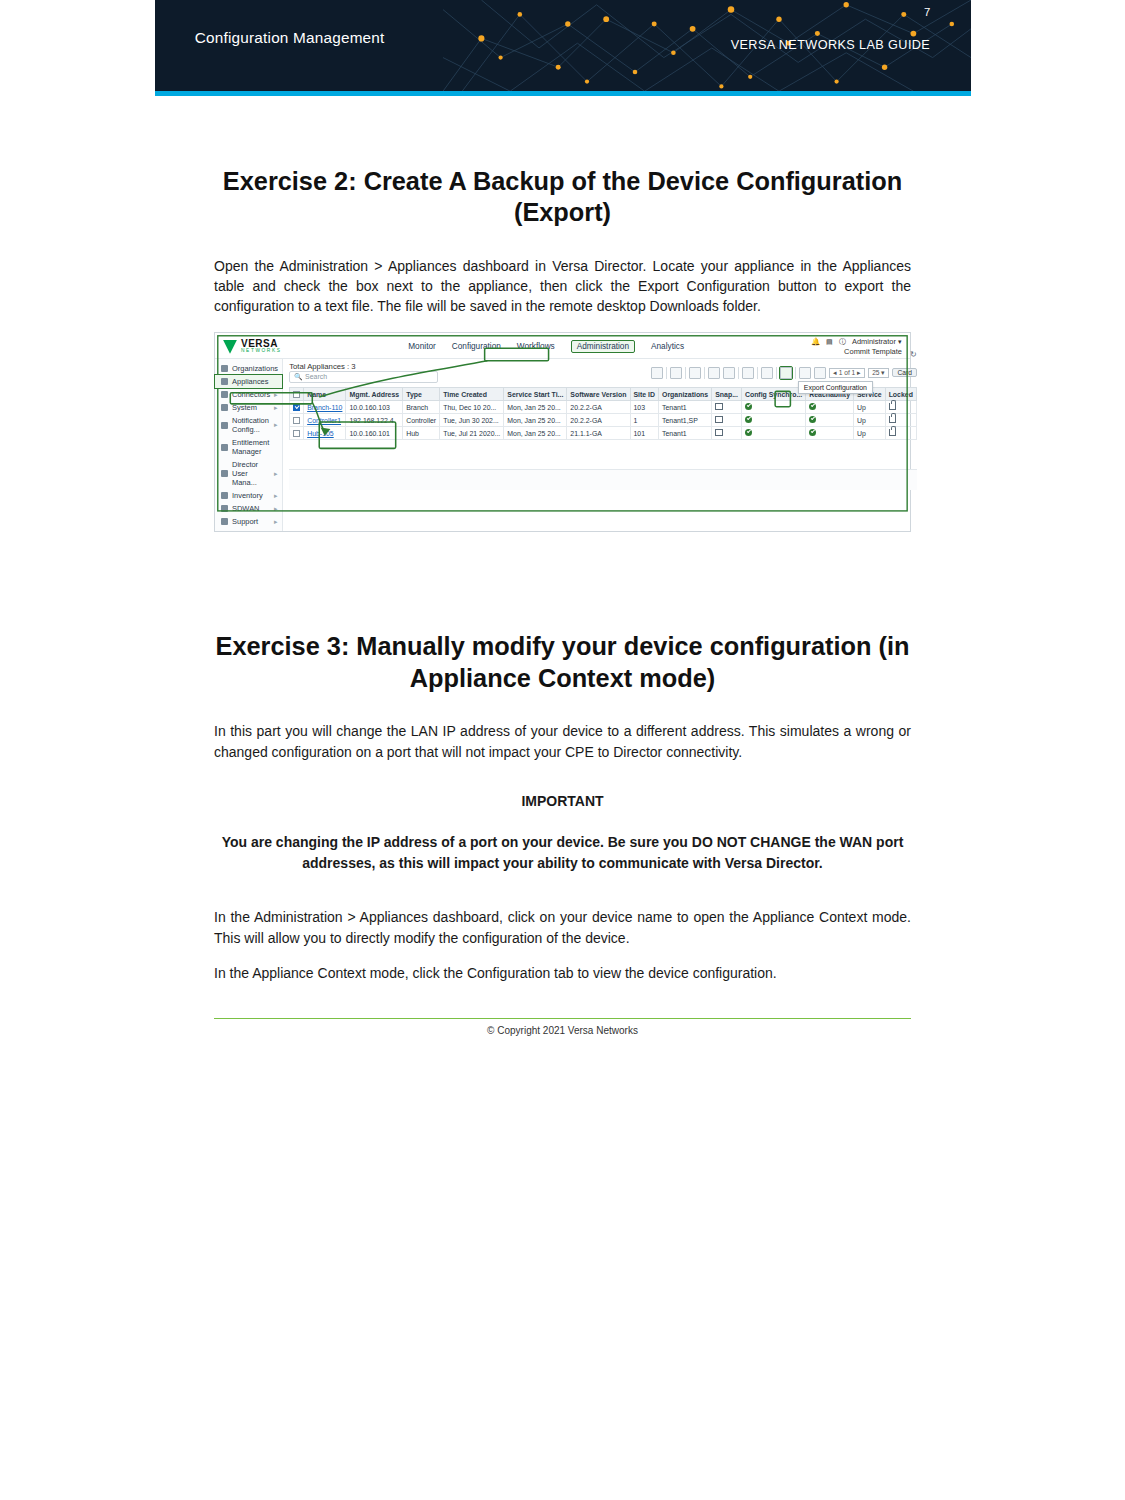7
Configuration Management
VERSA NETWORKS LAB GUIDE
Exercise 2: Create A Backup of the Device Configuration (Export)
Open the Administration > Appliances dashboard in Versa Director. Locate your appliance in the Appliances table and check the box next to the appliance, then click the Export Configuration button to export the configuration to a text file. The file will be saved in the remote desktop Downloads folder.
VERSA NETWORKS
Monitor Configuration Workflows Administration Analytics
🔔 ▤ ⓘ Administrator ▾
Commit Template
Organizations
Appliances
Connectors ▸
System ▸
Notification Config... ▸
Entitlement Manager
Director User Mana... ▸
Inventory ▸
SDWAN ▸
Support ▸
↻
Total Appliances : 3
🔍 Search
◂ 1 of 1 ▸ 25 ▾ Card
Export Configuration
| | Name | Mgmt. Address | Type | Time Created | Service Start Ti... | Software Version | Site ID | Organizations | Snap... | Config Synchro... | Reachability | Service | Locked |
| --- | --- | --- | --- | --- | --- | --- | --- | --- | --- | --- | --- | --- | --- |
| | Branch-110 | 10.0.160.103 | Branch | Thu, Dec 10 20... | Mon, Jan 25 20... | 20.2.2-GA | 103 | Tenant1 | | | | Up | |
| | Controller1 | 192.168.122.4 | Controller | Tue, Jun 30 202... | Mon, Jan 25 20... | 20.2.2-GA | 1 | Tenant1,SP | | | | Up | |
| | Hub-105 | 10.0.160.101 | Hub | Tue, Jul 21 2020... | Mon, Jan 25 20... | 21.1.1-GA | 101 | Tenant1 | | | | Up | |
Exercise 3: Manually modify your device configuration (in Appliance Context mode)
In this part you will change the LAN IP address of your device to a different address. This simulates a wrong or changed configuration on a port that will not impact your CPE to Director connectivity.
IMPORTANT
You are changing the IP address of a port on your device. Be sure you DO NOT CHANGE the WAN port addresses, as this will impact your ability to communicate with Versa Director.
In the Administration > Appliances dashboard, click on your device name to open the Appliance Context mode. This will allow you to directly modify the configuration of the device.
In the Appliance Context mode, click the Configuration tab to view the device configuration.
© Copyright 2021 Versa Networks